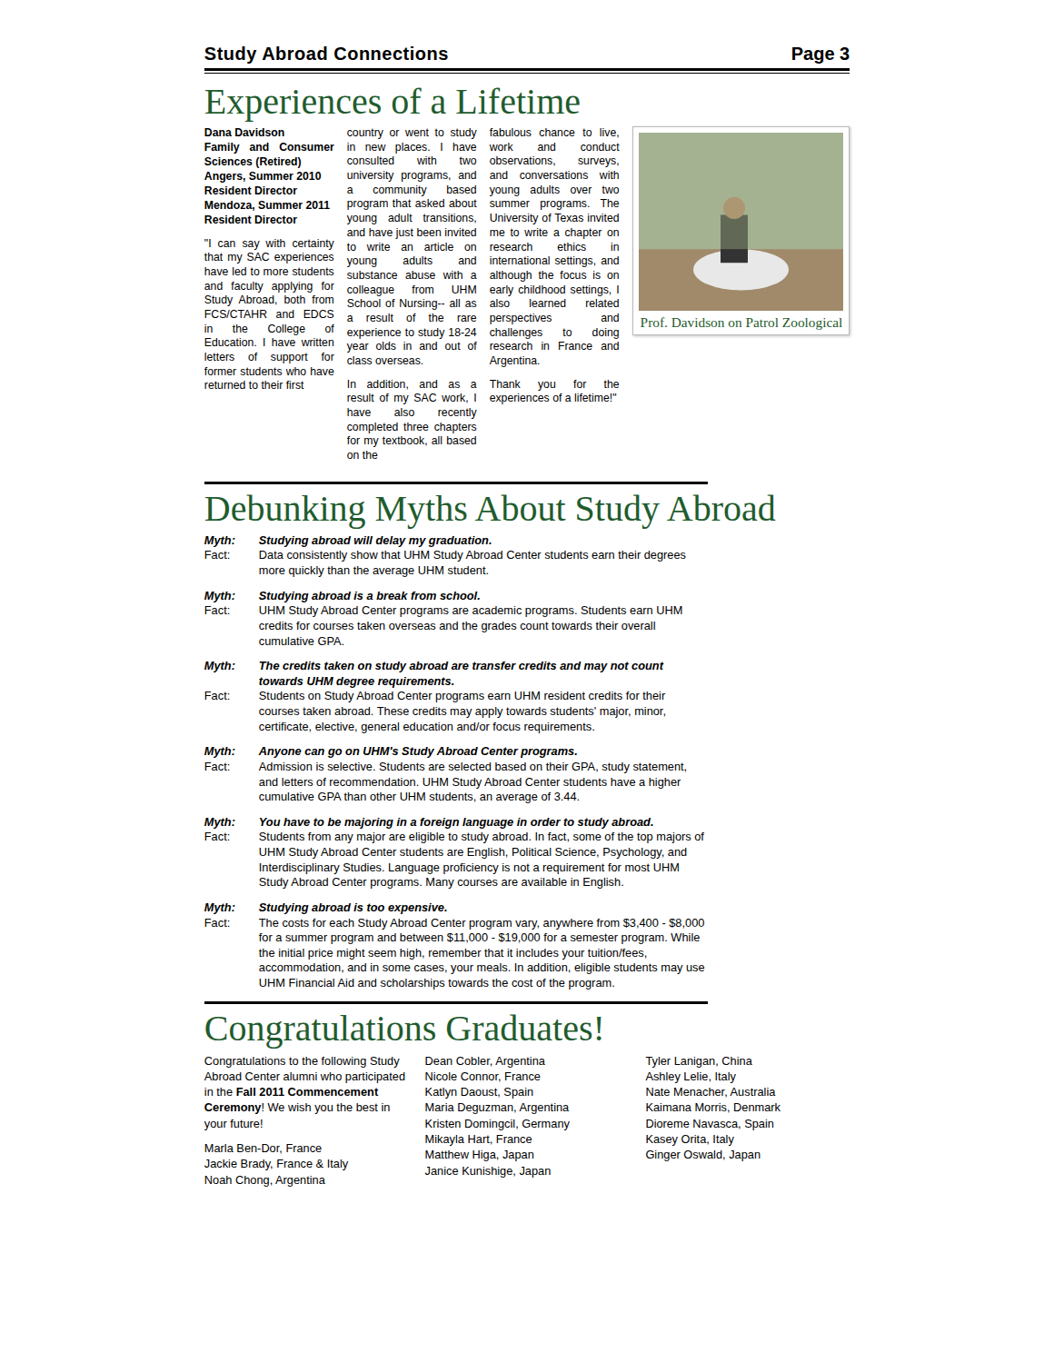Study Abroad Connections
Page 3
Experiences of a Lifetime
Dana Davidson
Family and Consumer Sciences (Retired)
Angers, Summer 2010
Resident Director
Mendoza, Summer 2011
Resident Director
"I can say with certainty that my SAC experiences have led to more students and faculty applying for Study Abroad, both from FCS/CTAHR and EDCS in the College of Education. I have written letters of support for former students who have returned to their first
country or went to study in new places. I have consulted with two university programs, and a community based program that asked about young adult transitions, and have just been invited to write an article on young adults and substance abuse with a colleague from UHM School of Nursing-- all as a result of the rare experience to study 18-24 year olds in and out of class overseas.
In addition, and as a result of my SAC work, I have also recently completed three chapters for my textbook, all based on the
fabulous chance to live, work and conduct observations, surveys, and conversations with young adults over two summer programs. The University of Texas invited me to write a chapter on research ethics in international settings, and although the focus is on early childhood settings, I also learned related perspectives and challenges to doing research in France and Argentina.
Thank you for the experiences of a lifetime!"
Prof. Davidson on Patrol Zoological
Debunking Myths About Study Abroad
Myth: Studying abroad will delay my graduation.
Fact: Data consistently show that UHM Study Abroad Center students earn their degrees more quickly than the average UHM student.
Myth: Studying abroad is a break from school.
Fact: UHM Study Abroad Center programs are academic programs. Students earn UHM credits for courses taken overseas and the grades count towards their overall cumulative GPA.
Myth: The credits taken on study abroad are transfer credits and may not count towards UHM degree requirements.
Fact: Students on Study Abroad Center programs earn UHM resident credits for their courses taken abroad. These credits may apply towards students' major, minor, certificate, elective, general education and/or focus requirements.
Myth: Anyone can go on UHM's Study Abroad Center programs.
Fact: Admission is selective. Students are selected based on their GPA, study statement, and letters of recommendation. UHM Study Abroad Center students have a higher cumulative GPA than other UHM students, an average of 3.44.
Myth: You have to be majoring in a foreign language in order to study abroad.
Fact: Students from any major are eligible to study abroad. In fact, some of the top majors of UHM Study Abroad Center students are English, Political Science, Psychology, and Interdisciplinary Studies. Language proficiency is not a requirement for most UHM Study Abroad Center programs. Many courses are available in English.
Myth: Studying abroad is too expensive.
Fact: The costs for each Study Abroad Center program vary, anywhere from $3,400 - $8,000 for a summer program and between $11,000 - $19,000 for a semester program. While the initial price might seem high, remember that it includes your tuition/fees, accommodation, and in some cases, your meals. In addition, eligible students may use UHM Financial Aid and scholarships towards the cost of the program.
Congratulations Graduates!
Congratulations to the following Study Abroad Center alumni who participated in the Fall 2011 Commencement Ceremony! We wish you the best in your future!
Marla Ben-Dor, France
Jackie Brady, France & Italy
Noah Chong, Argentina
Dean Cobler, Argentina
Nicole Connor, France
Katlyn Daoust, Spain
Maria Deguzman, Argentina
Kristen Domingcil, Germany
Mikayla Hart, France
Matthew Higa, Japan
Janice Kunishige, Japan
Tyler Lanigan, China
Ashley Lelie, Italy
Nate Menacher, Australia
Kaimana Morris, Denmark
Dioreme Navasca, Spain
Kasey Orita, Italy
Ginger Oswald, Japan